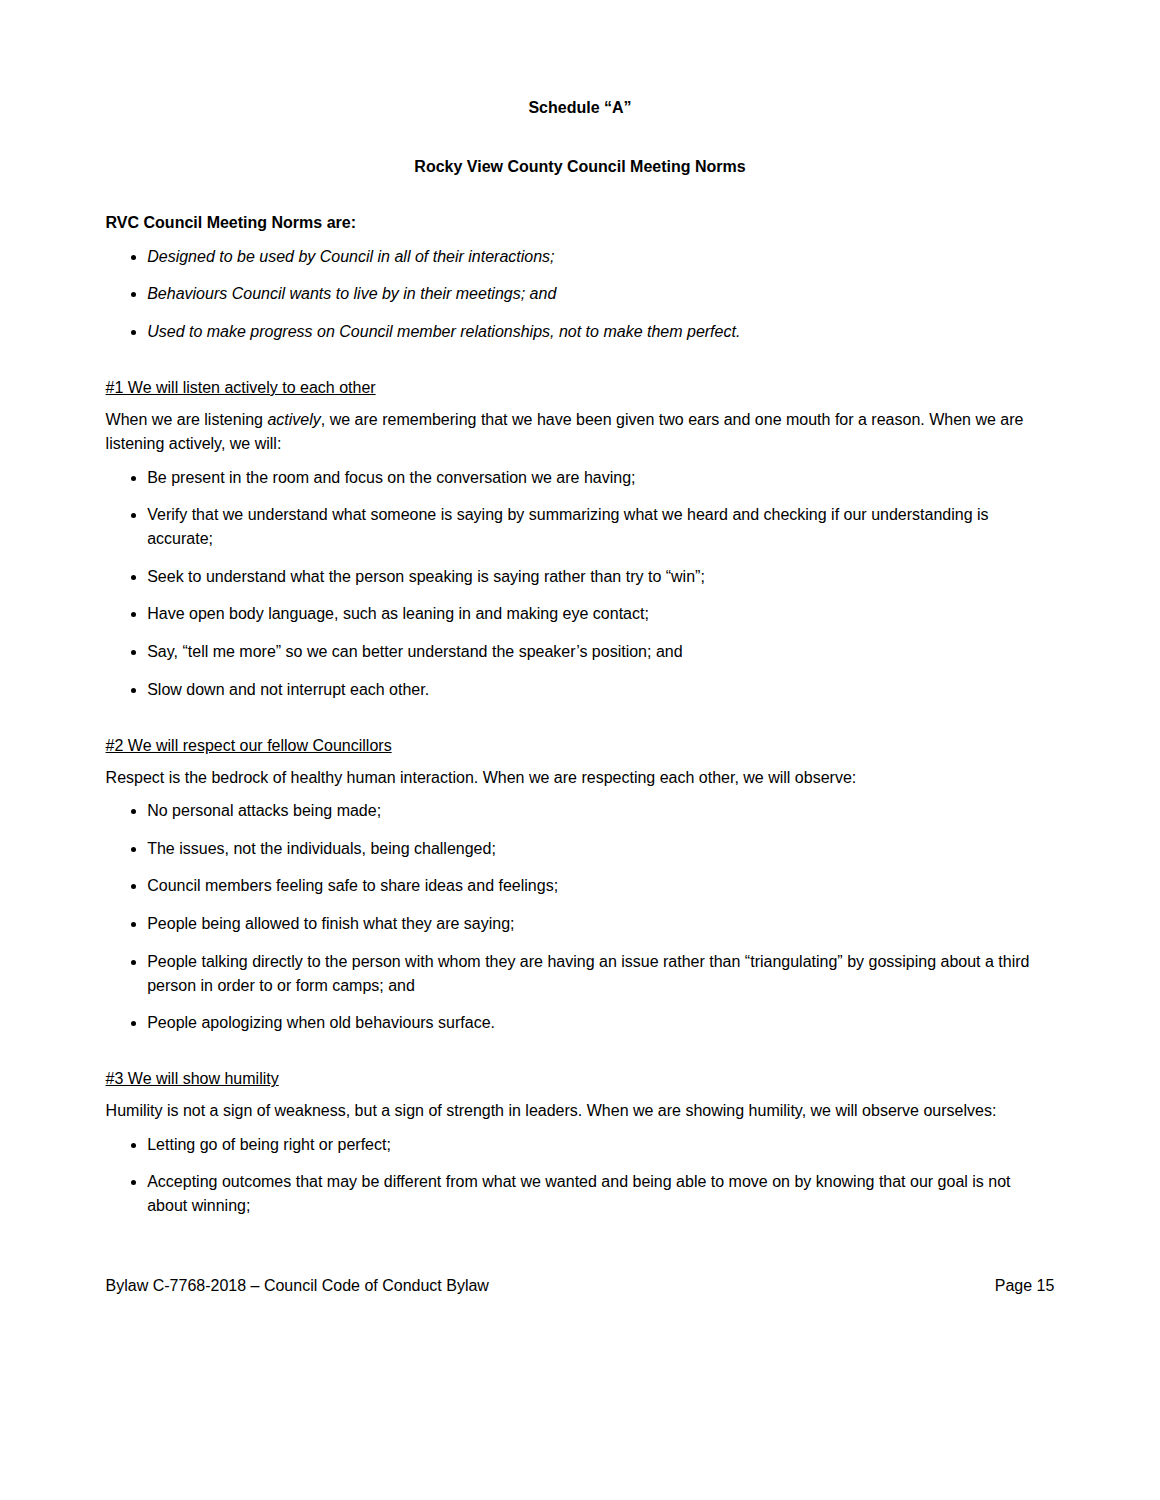Schedule “A”
Rocky View County Council Meeting Norms
RVC Council Meeting Norms are:
Designed to be used by Council in all of their interactions;
Behaviours Council wants to live by in their meetings; and
Used to make progress on Council member relationships, not to make them perfect.
#1 We will listen actively to each other
When we are listening actively, we are remembering that we have been given two ears and one mouth for a reason. When we are listening actively, we will:
Be present in the room and focus on the conversation we are having;
Verify that we understand what someone is saying by summarizing what we heard and checking if our understanding is accurate;
Seek to understand what the person speaking is saying rather than try to “win”;
Have open body language, such as leaning in and making eye contact;
Say, “tell me more” so we can better understand the speaker’s position; and
Slow down and not interrupt each other.
#2 We will respect our fellow Councillors
Respect is the bedrock of healthy human interaction. When we are respecting each other, we will observe:
No personal attacks being made;
The issues, not the individuals, being challenged;
Council members feeling safe to share ideas and feelings;
People being allowed to finish what they are saying;
People talking directly to the person with whom they are having an issue rather than “triangulating” by gossiping about a third person in order to or form camps; and
People apologizing when old behaviours surface.
#3 We will show humility
Humility is not a sign of weakness, but a sign of strength in leaders. When we are showing humility, we will observe ourselves:
Letting go of being right or perfect;
Accepting outcomes that may be different from what we wanted and being able to move on by knowing that our goal is not about winning;
Bylaw C-7768-2018 – Council Code of Conduct Bylaw Page 15